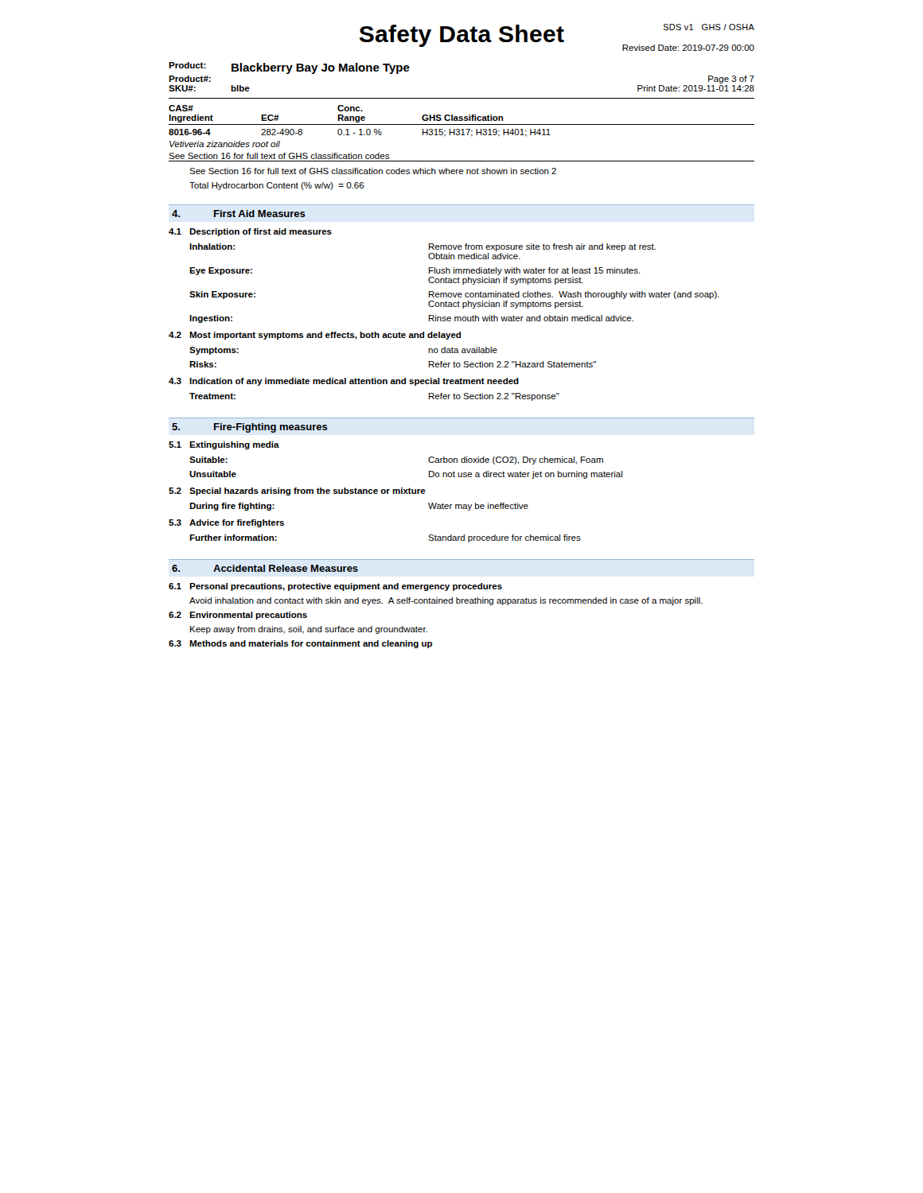SDS v1 GHS / OSHA
Safety Data Sheet
Revised Date: 2019-07-29 00:00
| Product: | Blackberry Bay Jo Malone Type | |
| Product#: | | Page 3 of 7 |
| SKU#: | blbe | Print Date: 2019-11-01 14:28 |
| CAS# Ingredient | EC# | Conc. Range | GHS Classification |
| --- | --- | --- | --- |
| 8016-96-4 | 282-490-8 | 0.1 - 1.0 % | H315; H317; H319; H401; H411 |
| Vetiveria zizanoides root oil |
| See Section 16 for full text of GHS classification codes |
See Section 16 for full text of GHS classification codes which where not shown in section 2
Total Hydrocarbon Content (% w/w) = 0.66
4. First Aid Measures
4.1 Description of first aid measures
| Inhalation: | Remove from exposure site to fresh air and keep at rest. Obtain medical advice. |
| Eye Exposure: | Flush immediately with water for at least 15 minutes. Contact physician if symptoms persist. |
| Skin Exposure: | Remove contaminated clothes. Wash thoroughly with water (and soap). Contact physician if symptoms persist. |
| Ingestion: | Rinse mouth with water and obtain medical advice. |
4.2 Most important symptoms and effects, both acute and delayed
| Symptoms: | no data available |
| Risks: | Refer to Section 2.2 "Hazard Statements" |
4.3 Indication of any immediate medical attention and special treatment needed
| Treatment: | Refer to Section 2.2 "Response" |
5. Fire-Fighting measures
5.1 Extinguishing media
| Suitable: | Carbon dioxide (CO2), Dry chemical, Foam |
| Unsuitable | Do not use a direct water jet on burning material |
5.2 Special hazards arising from the substance or mixture
| During fire fighting: | Water may be ineffective |
5.3 Advice for firefighters
| Further information: | Standard procedure for chemical fires |
6. Accidental Release Measures
6.1 Personal precautions, protective equipment and emergency procedures
Avoid inhalation and contact with skin and eyes. A self-contained breathing apparatus is recommended in case of a major spill.
6.2 Environmental precautions
Keep away from drains, soil, and surface and groundwater.
6.3 Methods and materials for containment and cleaning up